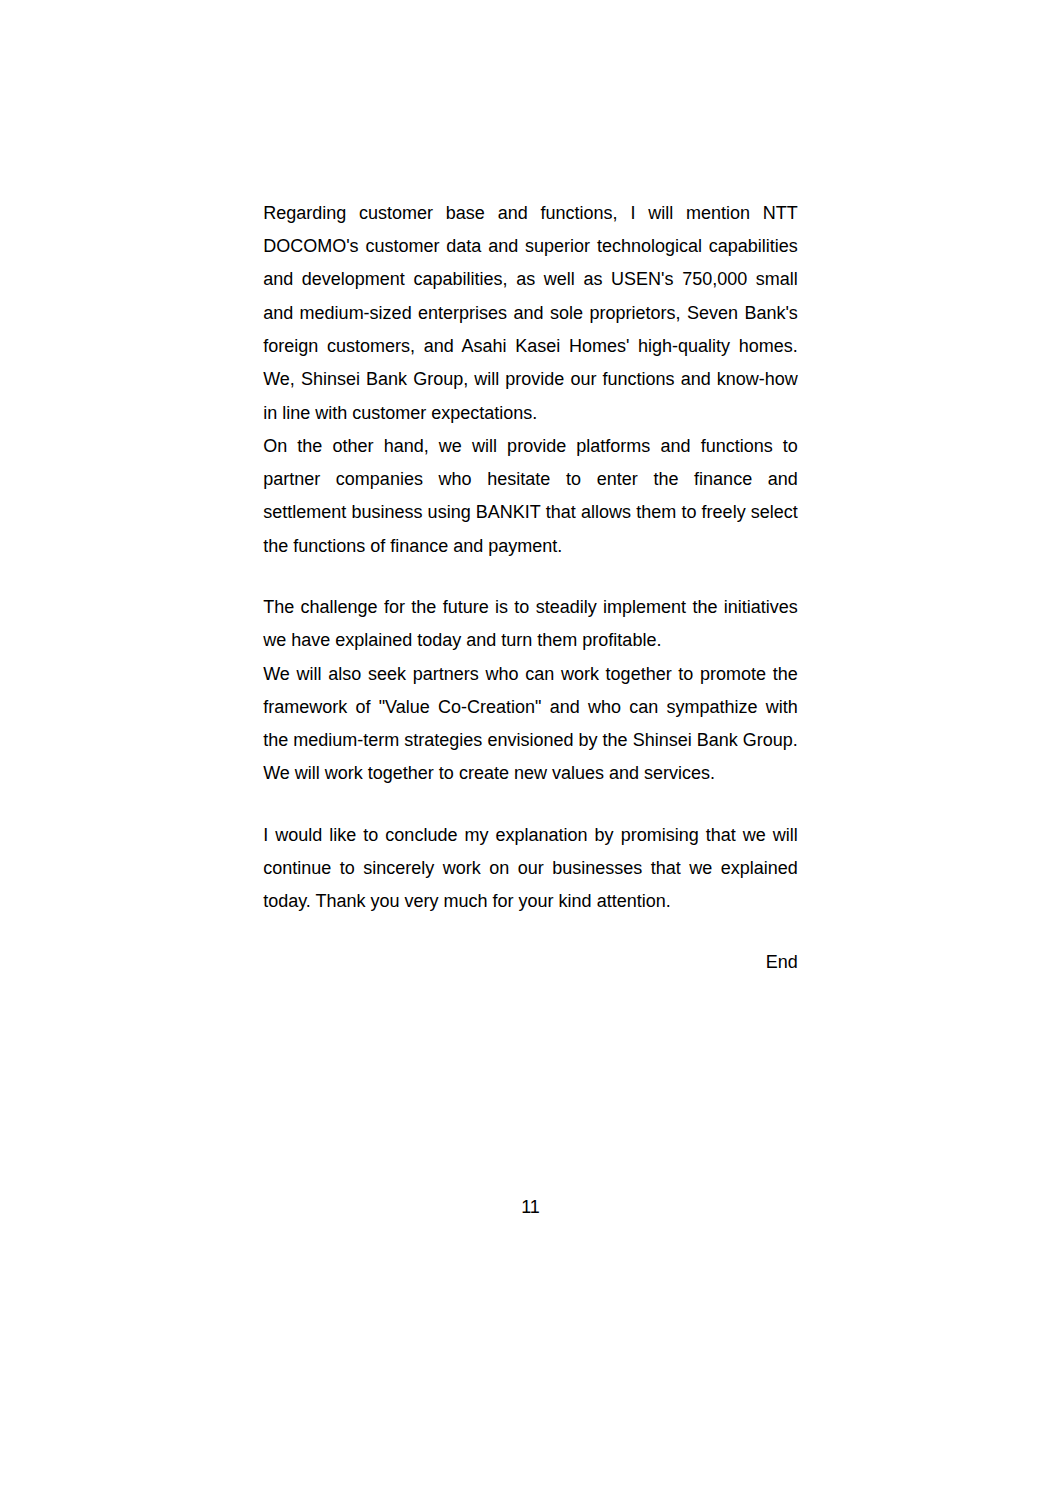Regarding customer base and functions, I will mention NTT DOCOMO's customer data and superior technological capabilities and development capabilities, as well as USEN's 750,000 small and medium-sized enterprises and sole proprietors, Seven Bank's foreign customers, and Asahi Kasei Homes' high-quality homes. We, Shinsei Bank Group, will provide our functions and know-how in line with customer expectations.
On the other hand, we will provide platforms and functions to partner companies who hesitate to enter the finance and settlement business using BANKIT that allows them to freely select the functions of finance and payment.
The challenge for the future is to steadily implement the initiatives we have explained today and turn them profitable.
We will also seek partners who can work together to promote the framework of "Value Co-Creation" and who can sympathize with the medium-term strategies envisioned by the Shinsei Bank Group. We will work together to create new values and services.
I would like to conclude my explanation by promising that we will continue to sincerely work on our businesses that we explained today. Thank you very much for your kind attention.
End
11